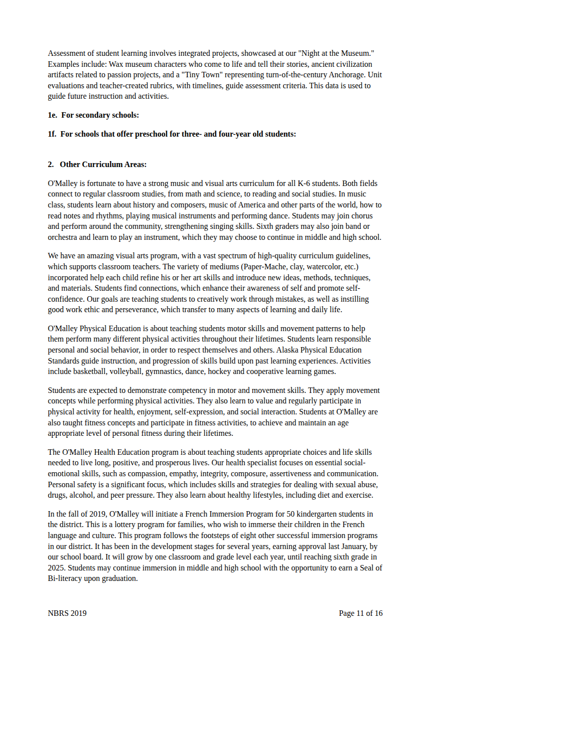Assessment of student learning involves integrated projects, showcased at our "Night at the Museum." Examples include: Wax museum characters who come to life and tell their stories, ancient civilization artifacts related to passion projects, and a "Tiny Town" representing turn-of-the-century Anchorage. Unit evaluations and teacher-created rubrics, with timelines, guide assessment criteria. This data is used to guide future instruction and activities.
1e. For secondary schools:
1f. For schools that offer preschool for three- and four-year old students:
2. Other Curriculum Areas:
O'Malley is fortunate to have a strong music and visual arts curriculum for all K-6 students. Both fields connect to regular classroom studies, from math and science, to reading and social studies. In music class, students learn about history and composers, music of America and other parts of the world, how to read notes and rhythms, playing musical instruments and performing dance. Students may join chorus and perform around the community, strengthening singing skills. Sixth graders may also join band or orchestra and learn to play an instrument, which they may choose to continue in middle and high school.
We have an amazing visual arts program, with a vast spectrum of high-quality curriculum guidelines, which supports classroom teachers. The variety of mediums (Paper-Mache, clay, watercolor, etc.) incorporated help each child refine his or her art skills and introduce new ideas, methods, techniques, and materials. Students find connections, which enhance their awareness of self and promote self-confidence. Our goals are teaching students to creatively work through mistakes, as well as instilling good work ethic and perseverance, which transfer to many aspects of learning and daily life.
O'Malley Physical Education is about teaching students motor skills and movement patterns to help them perform many different physical activities throughout their lifetimes. Students learn responsible personal and social behavior, in order to respect themselves and others. Alaska Physical Education Standards guide instruction, and progression of skills build upon past learning experiences. Activities include basketball, volleyball, gymnastics, dance, hockey and cooperative learning games.
Students are expected to demonstrate competency in motor and movement skills. They apply movement concepts while performing physical activities. They also learn to value and regularly participate in physical activity for health, enjoyment, self-expression, and social interaction. Students at O'Malley are also taught fitness concepts and participate in fitness activities, to achieve and maintain an age appropriate level of personal fitness during their lifetimes.
The O'Malley Health Education program is about teaching students appropriate choices and life skills needed to live long, positive, and prosperous lives. Our health specialist focuses on essential social-emotional skills, such as compassion, empathy, integrity, composure, assertiveness and communication. Personal safety is a significant focus, which includes skills and strategies for dealing with sexual abuse, drugs, alcohol, and peer pressure. They also learn about healthy lifestyles, including diet and exercise.
In the fall of 2019, O'Malley will initiate a French Immersion Program for 50 kindergarten students in the district. This is a lottery program for families, who wish to immerse their children in the French language and culture. This program follows the footsteps of eight other successful immersion programs in our district. It has been in the development stages for several years, earning approval last January, by our school board. It will grow by one classroom and grade level each year, until reaching sixth grade in 2025. Students may continue immersion in middle and high school with the opportunity to earn a Seal of Bi-literacy upon graduation.
NBRS 2019 Page 11 of 16